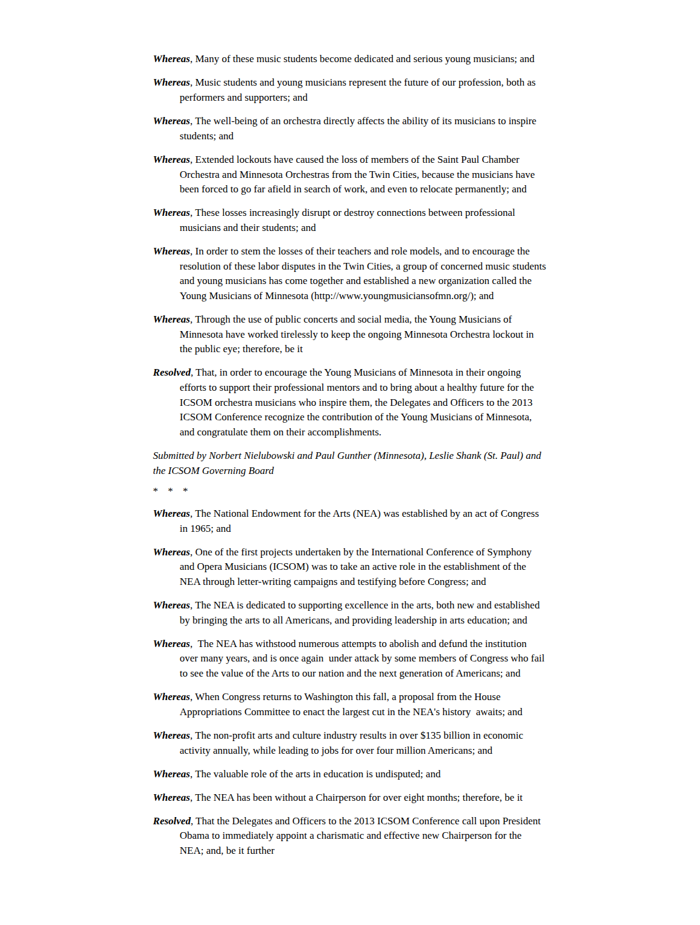Whereas, Many of these music students become dedicated and serious young musicians; and
Whereas, Music students and young musicians represent the future of our profession, both as performers and supporters; and
Whereas, The well-being of an orchestra directly affects the ability of its musicians to inspire students; and
Whereas, Extended lockouts have caused the loss of members of the Saint Paul Chamber Orchestra and Minnesota Orchestras from the Twin Cities, because the musicians have been forced to go far afield in search of work, and even to relocate permanently; and
Whereas, These losses increasingly disrupt or destroy connections between professional musicians and their students; and
Whereas, In order to stem the losses of their teachers and role models, and to encourage the resolution of these labor disputes in the Twin Cities, a group of concerned music students and young musicians has come together and established a new organization called the Young Musicians of Minnesota (http://www.youngmusiciansofmn.org/); and
Whereas, Through the use of public concerts and social media, the Young Musicians of Minnesota have worked tirelessly to keep the ongoing Minnesota Orchestra lockout in the public eye; therefore, be it
Resolved, That, in order to encourage the Young Musicians of Minnesota in their ongoing efforts to support their professional mentors and to bring about a healthy future for the ICSOM orchestra musicians who inspire them, the Delegates and Officers to the 2013 ICSOM Conference recognize the contribution of the Young Musicians of Minnesota, and congratulate them on their accomplishments.
Submitted by Norbert Nielubowski and Paul Gunther (Minnesota), Leslie Shank (St. Paul) and the ICSOM Governing Board
* * *
Whereas, The National Endowment for the Arts (NEA) was established by an act of Congress in 1965; and
Whereas, One of the first projects undertaken by the International Conference of Symphony and Opera Musicians (ICSOM) was to take an active role in the establishment of the NEA through letter-writing campaigns and testifying before Congress; and
Whereas, The NEA is dedicated to supporting excellence in the arts, both new and established by bringing the arts to all Americans, and providing leadership in arts education; and
Whereas, The NEA has withstood numerous attempts to abolish and defund the institution over many years, and is once again under attack by some members of Congress who fail to see the value of the Arts to our nation and the next generation of Americans; and
Whereas, When Congress returns to Washington this fall, a proposal from the House Appropriations Committee to enact the largest cut in the NEA's history awaits; and
Whereas, The non-profit arts and culture industry results in over $135 billion in economic activity annually, while leading to jobs for over four million Americans; and
Whereas, The valuable role of the arts in education is undisputed; and
Whereas, The NEA has been without a Chairperson for over eight months; therefore, be it
Resolved, That the Delegates and Officers to the 2013 ICSOM Conference call upon President Obama to immediately appoint a charismatic and effective new Chairperson for the NEA; and, be it further